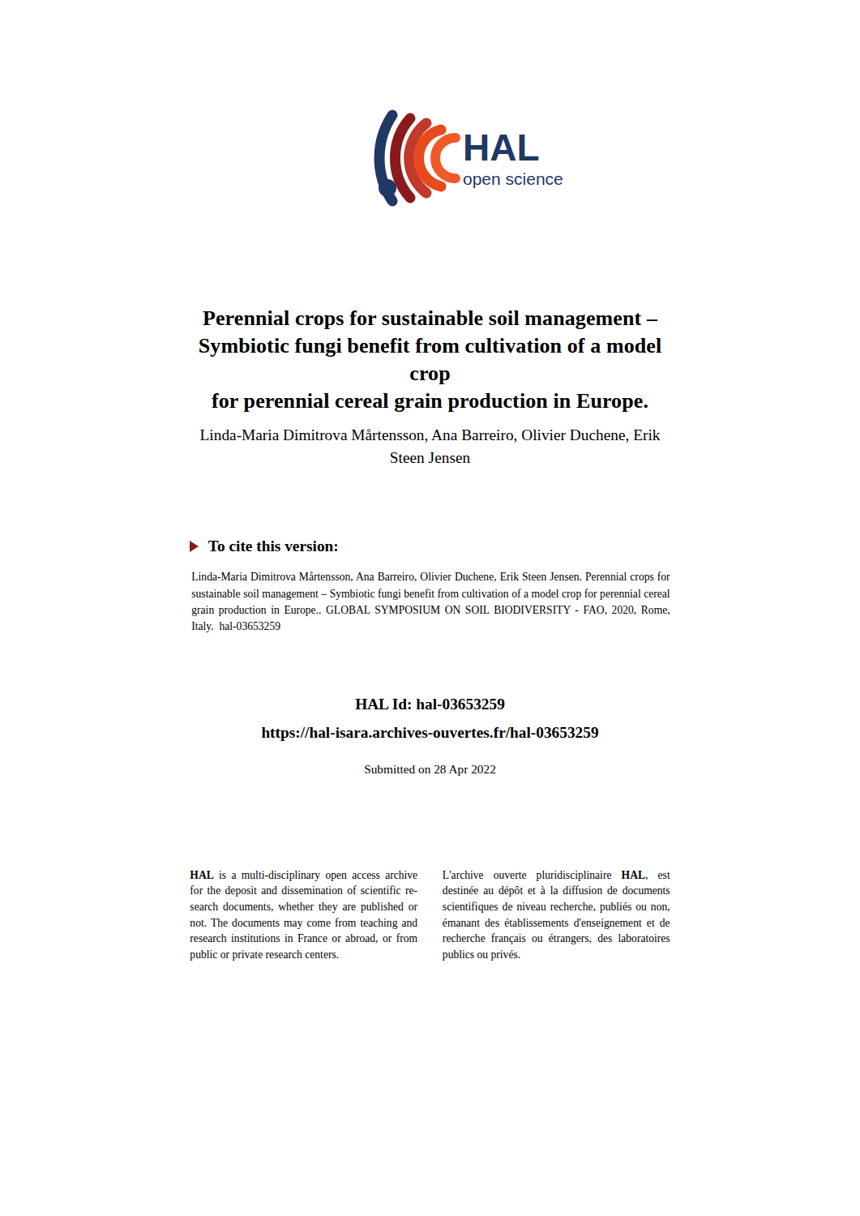HAL open science
Perennial crops for sustainable soil management –
Symbiotic fungi benefit from cultivation of a model crop
for perennial cereal grain production in Europe.
Linda-Maria Dimitrova Mårtensson, Ana Barreiro, Olivier Duchene, Erik
Steen Jensen
To cite this version:
Linda-Maria Dimitrova Mårtensson, Ana Barreiro, Olivier Duchene, Erik Steen Jensen. Perennial crops for sustainable soil management – Symbiotic fungi benefit from cultivation of a model crop for perennial cereal grain production in Europe.. GLOBAL SYMPOSIUM ON SOIL BIODIVERSITY - FAO, 2020, Rome, Italy. hal-03653259
HAL Id: hal-03653259
https://hal-isara.archives-ouvertes.fr/hal-03653259
Submitted on 28 Apr 2022
HAL is a multi-disciplinary open access archive for the deposit and dissemination of scientific research documents, whether they are published or not. The documents may come from teaching and research institutions in France or abroad, or from public or private research centers.
L'archive ouverte pluridisciplinaire HAL, est destinée au dépôt et à la diffusion de documents scientifiques de niveau recherche, publiés ou non, émanant des établissements d'enseignement et de recherche français ou étrangers, des laboratoires publics ou privés.